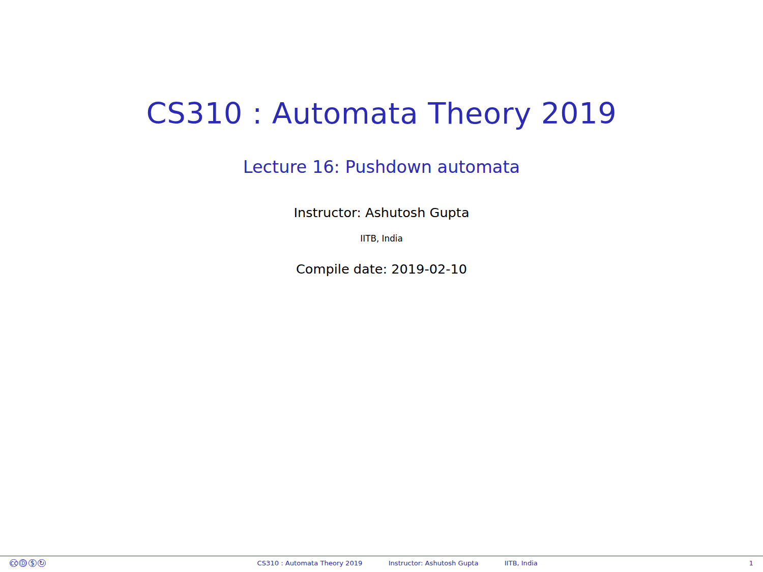CS310 : Automata Theory 2019
Lecture 16: Pushdown automata
Instructor: Ashutosh Gupta
IITB, India
Compile date: 2019-02-10
ccⒹ$↻ CS310 : Automata Theory 2019 Instructor: Ashutosh Gupta IITB, India 1